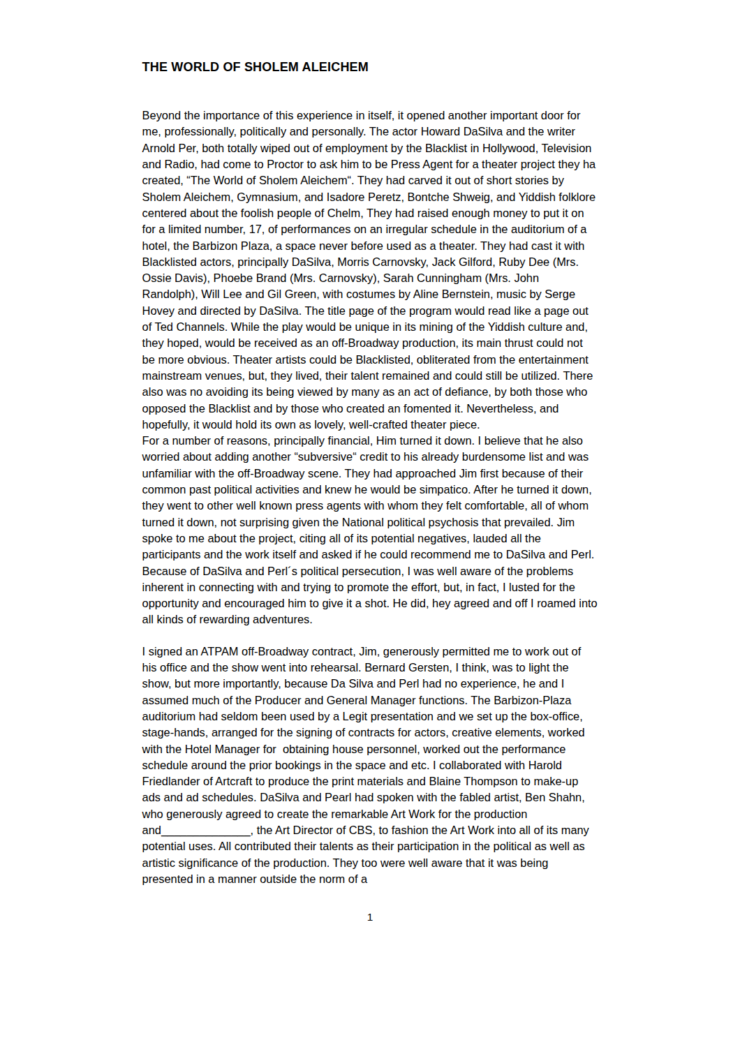THE WORLD OF SHOLEM ALEICHEM
Beyond the importance of this experience in itself, it opened another important door for me, professionally, politically and personally. The actor Howard DaSilva and the writer Arnold Per, both totally wiped out of employment by the Blacklist in Hollywood, Television and Radio, had come to Proctor to ask him to be Press Agent for a theater project they ha created, “The World of Sholem Aleichem“. They had carved it out of short stories by Sholem Aleichem, Gymnasium, and Isadore Peretz, Bontche Shweig, and Yiddish folklore centered about the foolish people of Chelm, They had raised enough money to put it on for a limited number, 17, of performances on an irregular schedule in the auditorium of a hotel, the Barbizon Plaza, a space never before used as a theater. They had cast it with Blacklisted actors, principally DaSilva, Morris Carnovsky, Jack Gilford, Ruby Dee (Mrs. Ossie Davis), Phoebe Brand (Mrs. Carnovsky), Sarah Cunningham (Mrs. John Randolph), Will Lee and Gil Green, with costumes by Aline Bernstein, music by Serge Hovey and directed by DaSilva. The title page of the program would read like a page out of Ted Channels. While the play would be unique in its mining of the Yiddish culture and, they hoped, would be received as an off-Broadway production, its main thrust could not be more obvious. Theater artists could be Blacklisted, obliterated from the entertainment mainstream venues, but, they lived, their talent remained and could still be utilized. There also was no avoiding its being viewed by many as an act of defiance, by both those who opposed the Blacklist and by those who created an fomented it. Nevertheless, and hopefully, it would hold its own as lovely, well-crafted theater piece.
For a number of reasons, principally financial, Him turned it down. I believe that he also worried about adding another “subversive“ credit to his already burdensome list and was unfamiliar with the off-Broadway scene. They had approached Jim first because of their common past political activities and knew he would be simpatico. After he turned it down, they went to other well known press agents with whom they felt comfortable, all of whom turned it down, not surprising given the National political psychosis that prevailed. Jim spoke to me about the project, citing all of its potential negatives, lauded all the participants and the work itself and asked if he could recommend me to DaSilva and Perl. Because of DaSilva and Perl´s political persecution, I was well aware of the problems inherent in connecting with and trying to promote the effort, but, in fact, I lusted for the opportunity and encouraged him to give it a shot. He did, hey agreed and off I roamed into all kinds of rewarding adventures.
I signed an ATPAM off-Broadway contract, Jim, generously permitted me to work out of his office and the show went into rehearsal. Bernard Gersten, I think, was to light the show, but more importantly, because Da Silva and Perl had no experience, he and I assumed much of the Producer and General Manager functions. The Barbizon-Plaza auditorium had seldom been used by a Legit presentation and we set up the box-office, stage-hands, arranged for the signing of contracts for actors, creative elements, worked with the Hotel Manager for obtaining house personnel, worked out the performance schedule around the prior bookings in the space and etc. I collaborated with Harold Friedlander of Artcraft to produce the print materials and Blaine Thompson to make-up ads and ad schedules. DaSilva and Pearl had spoken with the fabled artist, Ben Shahn, who generously agreed to create the remarkable Art Work for the production and______________, the Art Director of CBS, to fashion the Art Work into all of its many potential uses. All contributed their talents as their participation in the political as well as artistic significance of the production. They too were well aware that it was being presented in a manner outside the norm of a
1